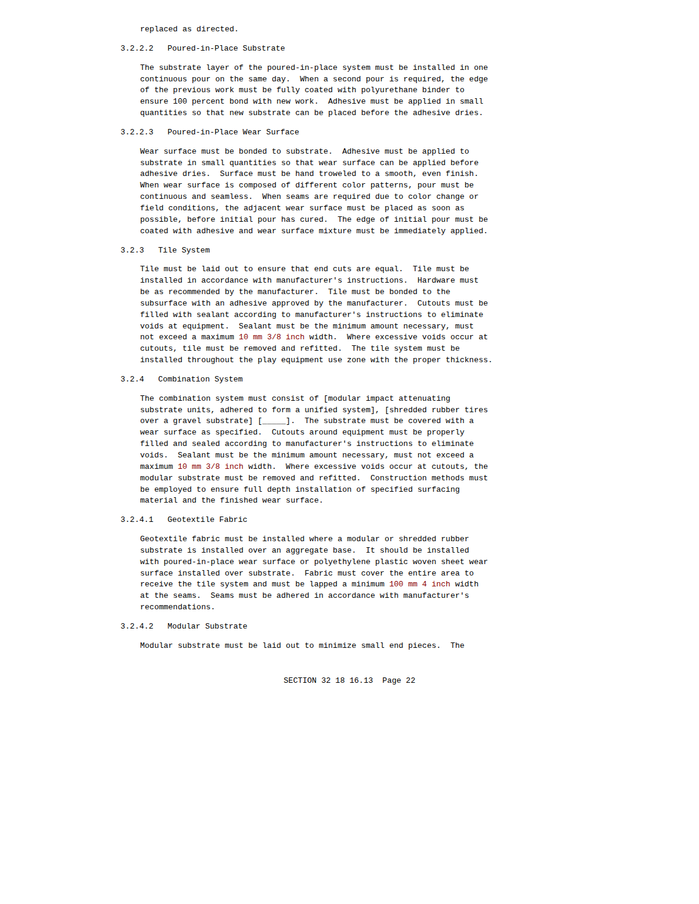replaced as directed.
3.2.2.2 Poured-in-Place Substrate
The substrate layer of the poured-in-place system must be installed in one continuous pour on the same day. When a second pour is required, the edge of the previous work must be fully coated with polyurethane binder to ensure 100 percent bond with new work. Adhesive must be applied in small quantities so that new substrate can be placed before the adhesive dries.
3.2.2.3 Poured-in-Place Wear Surface
Wear surface must be bonded to substrate. Adhesive must be applied to substrate in small quantities so that wear surface can be applied before adhesive dries. Surface must be hand troweled to a smooth, even finish. When wear surface is composed of different color patterns, pour must be continuous and seamless. When seams are required due to color change or field conditions, the adjacent wear surface must be placed as soon as possible, before initial pour has cured. The edge of initial pour must be coated with adhesive and wear surface mixture must be immediately applied.
3.2.3 Tile System
Tile must be laid out to ensure that end cuts are equal. Tile must be installed in accordance with manufacturer's instructions. Hardware must be as recommended by the manufacturer. Tile must be bonded to the subsurface with an adhesive approved by the manufacturer. Cutouts must be filled with sealant according to manufacturer's instructions to eliminate voids at equipment. Sealant must be the minimum amount necessary, must not exceed a maximum 10 mm 3/8 inch width. Where excessive voids occur at cutouts, tile must be removed and refitted. The tile system must be installed throughout the play equipment use zone with the proper thickness.
3.2.4 Combination System
The combination system must consist of [modular impact attenuating substrate units, adhered to form a unified system], [shredded rubber tires over a gravel substrate] [_____]. The substrate must be covered with a wear surface as specified. Cutouts around equipment must be properly filled and sealed according to manufacturer's instructions to eliminate voids. Sealant must be the minimum amount necessary, must not exceed a maximum 10 mm 3/8 inch width. Where excessive voids occur at cutouts, the modular substrate must be removed and refitted. Construction methods must be employed to ensure full depth installation of specified surfacing material and the finished wear surface.
3.2.4.1 Geotextile Fabric
Geotextile fabric must be installed where a modular or shredded rubber substrate is installed over an aggregate base. It should be installed with poured-in-place wear surface or polyethylene plastic woven sheet wear surface installed over substrate. Fabric must cover the entire area to receive the tile system and must be lapped a minimum 100 mm 4 inch width at the seams. Seams must be adhered in accordance with manufacturer's recommendations.
3.2.4.2 Modular Substrate
Modular substrate must be laid out to minimize small end pieces. The
SECTION 32 18 16.13 Page 22